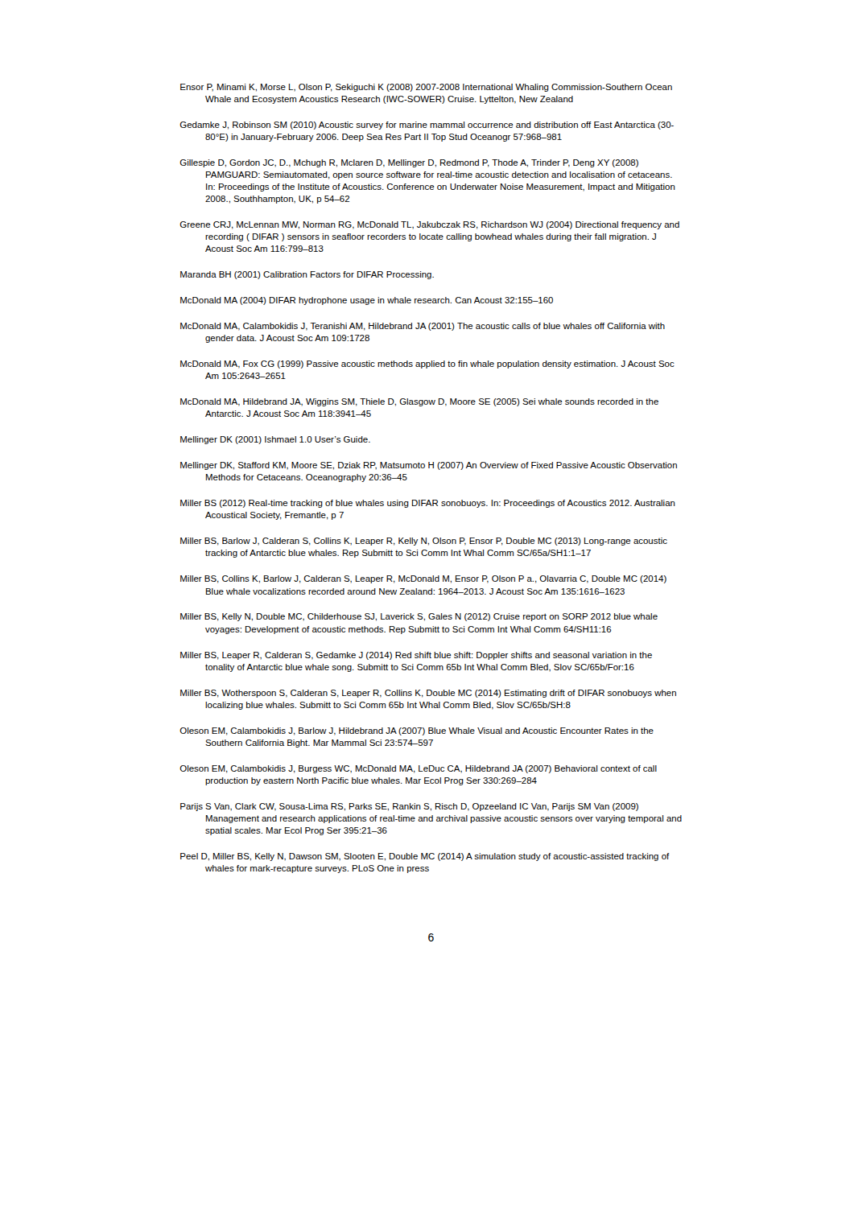Ensor P, Minami K, Morse L, Olson P, Sekiguchi K (2008) 2007-2008 International Whaling Commission-Southern Ocean Whale and Ecosystem Acoustics Research (IWC-SOWER) Cruise. Lyttelton, New Zealand
Gedamke J, Robinson SM (2010) Acoustic survey for marine mammal occurrence and distribution off East Antarctica (30-80°E) in January-February 2006. Deep Sea Res Part II Top Stud Oceanogr 57:968–981
Gillespie D, Gordon JC, D., Mchugh R, Mclaren D, Mellinger D, Redmond P, Thode A, Trinder P, Deng XY (2008) PAMGUARD: Semiautomated, open source software for real-time acoustic detection and localisation of cetaceans. In: Proceedings of the Institute of Acoustics. Conference on Underwater Noise Measurement, Impact and Mitigation 2008., Southhampton, UK, p 54–62
Greene CRJ, McLennan MW, Norman RG, McDonald TL, Jakubczak RS, Richardson WJ (2004) Directional frequency and recording ( DIFAR ) sensors in seafloor recorders to locate calling bowhead whales during their fall migration. J Acoust Soc Am 116:799–813
Maranda BH (2001) Calibration Factors for DIFAR Processing.
McDonald MA (2004) DIFAR hydrophone usage in whale research. Can Acoust 32:155–160
McDonald MA, Calambokidis J, Teranishi AM, Hildebrand JA (2001) The acoustic calls of blue whales off California with gender data. J Acoust Soc Am 109:1728
McDonald MA, Fox CG (1999) Passive acoustic methods applied to fin whale population density estimation. J Acoust Soc Am 105:2643–2651
McDonald MA, Hildebrand JA, Wiggins SM, Thiele D, Glasgow D, Moore SE (2005) Sei whale sounds recorded in the Antarctic. J Acoust Soc Am 118:3941–45
Mellinger DK (2001) Ishmael 1.0 User’s Guide.
Mellinger DK, Stafford KM, Moore SE, Dziak RP, Matsumoto H (2007) An Overview of Fixed Passive Acoustic Observation Methods for Cetaceans. Oceanography 20:36–45
Miller BS (2012) Real-time tracking of blue whales using DIFAR sonobuoys. In: Proceedings of Acoustics 2012. Australian Acoustical Society, Fremantle, p 7
Miller BS, Barlow J, Calderan S, Collins K, Leaper R, Kelly N, Olson P, Ensor P, Double MC (2013) Long-range acoustic tracking of Antarctic blue whales. Rep Submitt to Sci Comm Int Whal Comm SC/65a/SH1:1–17
Miller BS, Collins K, Barlow J, Calderan S, Leaper R, McDonald M, Ensor P, Olson P a., Olavarria C, Double MC (2014) Blue whale vocalizations recorded around New Zealand: 1964–2013. J Acoust Soc Am 135:1616–1623
Miller BS, Kelly N, Double MC, Childerhouse SJ, Laverick S, Gales N (2012) Cruise report on SORP 2012 blue whale voyages: Development of acoustic methods. Rep Submitt to Sci Comm Int Whal Comm 64/SH11:16
Miller BS, Leaper R, Calderan S, Gedamke J (2014) Red shift blue shift: Doppler shifts and seasonal variation in the tonality of Antarctic blue whale song. Submitt to Sci Comm 65b Int Whal Comm Bled, Slov SC/65b/For:16
Miller BS, Wotherspoon S, Calderan S, Leaper R, Collins K, Double MC (2014) Estimating drift of DIFAR sonobuoys when localizing blue whales. Submitt to Sci Comm 65b Int Whal Comm Bled, Slov SC/65b/SH:8
Oleson EM, Calambokidis J, Barlow J, Hildebrand JA (2007) Blue Whale Visual and Acoustic Encounter Rates in the Southern California Bight. Mar Mammal Sci 23:574–597
Oleson EM, Calambokidis J, Burgess WC, McDonald MA, LeDuc CA, Hildebrand JA (2007) Behavioral context of call production by eastern North Pacific blue whales. Mar Ecol Prog Ser 330:269–284
Parijs S Van, Clark CW, Sousa-Lima RS, Parks SE, Rankin S, Risch D, Opzeeland IC Van, Parijs SM Van (2009) Management and research applications of real-time and archival passive acoustic sensors over varying temporal and spatial scales. Mar Ecol Prog Ser 395:21–36
Peel D, Miller BS, Kelly N, Dawson SM, Slooten E, Double MC (2014) A simulation study of acoustic-assisted tracking of whales for mark-recapture surveys. PLoS One in press
6